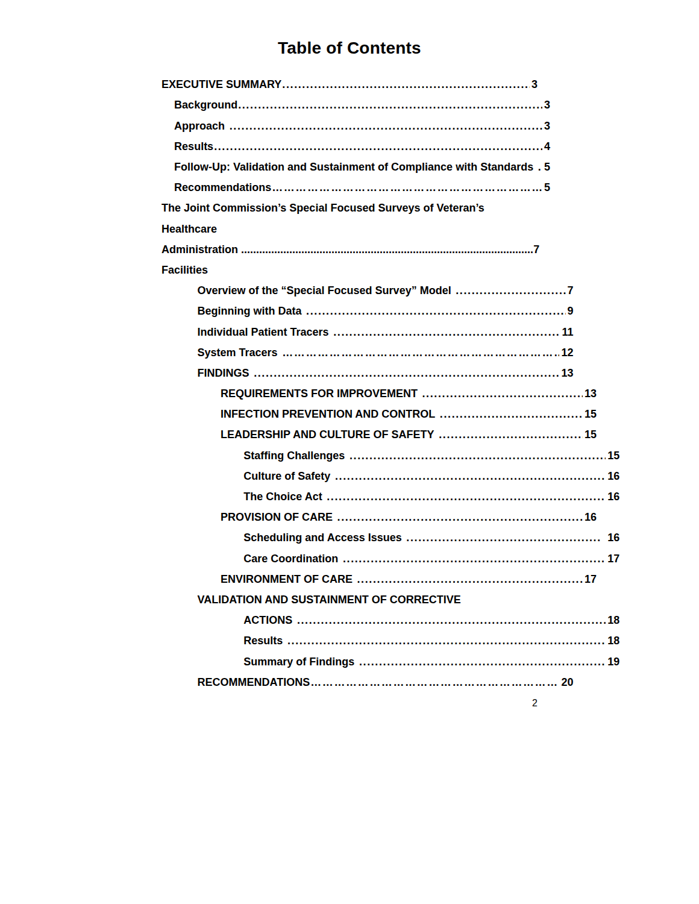Table of Contents
EXECUTIVE SUMMARY ................................................................................................ 3
Background ................................................................................................................. 3
Approach ................................................................................................................. 3
Results ....................................................................................................................... 4
Follow-Up: Validation and Sustainment of Compliance with Standards .............. 5
Recommendations ………………………………………………………………………….. 5
The Joint Commission’s Special Focused Surveys of Veteran’s Healthcare
Administration Facilities ................................................................................................. 7
Overview of the “Special Focused Survey” Model ......................................... 7
Beginning with Data ............................................................................................ 9
Individual Patient Tracers .............................................................................. 11
System Tracers ………………………………………………………………………… 12
FINDINGS .............................................................................................................. 13
REQUIREMENTS FOR IMPROVEMENT ................................................ 13
INFECTION PREVENTION AND CONTROL ......................................... 15
LEADERSHIP AND CULTURE OF SAFETY ......................................... 15
Staffing Challenges ..................................................................... 15
Culture of Safety .......................................................................... 16
The Choice Act ............................................................................ 16
PROVISION OF CARE ............................................................................. 16
Scheduling and Access Issues ................................................. 16
Care Coordination ....................................................................... 17
ENVIRONMENT OF CARE ..................................................................... 17
VALIDATION AND SUSTAINMENT OF CORRECTIVE
ACTIONS ............................................................................... 18
Results ....................................................................................... 18
Summary of Findings .............................................................. 19
RECOMMENDATIONS ………………………………………………………………… 20
2